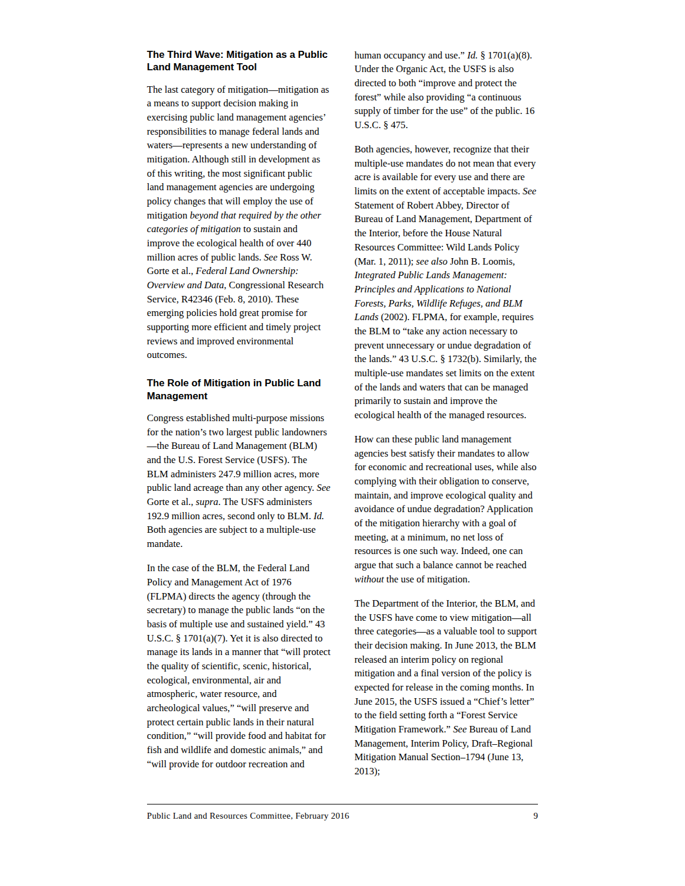The Third Wave: Mitigation as a Public Land Management Tool
The last category of mitigation—mitigation as a means to support decision making in exercising public land management agencies’ responsibilities to manage federal lands and waters—represents a new understanding of mitigation. Although still in development as of this writing, the most significant public land management agencies are undergoing policy changes that will employ the use of mitigation beyond that required by the other categories of mitigation to sustain and improve the ecological health of over 440 million acres of public lands. See Ross W. Gorte et al., Federal Land Ownership: Overview and Data, Congressional Research Service, R42346 (Feb. 8, 2010). These emerging policies hold great promise for supporting more efficient and timely project reviews and improved environmental outcomes.
The Role of Mitigation in Public Land Management
Congress established multi-purpose missions for the nation’s two largest public landowners—the Bureau of Land Management (BLM) and the U.S. Forest Service (USFS). The BLM administers 247.9 million acres, more public land acreage than any other agency. See Gorte et al., supra. The USFS administers 192.9 million acres, second only to BLM. Id. Both agencies are subject to a multiple-use mandate.
In the case of the BLM, the Federal Land Policy and Management Act of 1976 (FLPMA) directs the agency (through the secretary) to manage the public lands “on the basis of multiple use and sustained yield.” 43 U.S.C. § 1701(a)(7). Yet it is also directed to manage its lands in a manner that “will protect the quality of scientific, scenic, historical, ecological, environmental, air and atmospheric, water resource, and archeological values,” “will preserve and protect certain public lands in their natural condition,” “will provide food and habitat for fish and wildlife and domestic animals,” and “will provide for outdoor recreation and human occupancy and use.” Id. § 1701(a)(8). Under the Organic Act, the USFS is also directed to both “improve and protect the forest” while also providing “a continuous supply of timber for the use” of the public. 16 U.S.C. § 475.
Both agencies, however, recognize that their multiple-use mandates do not mean that every acre is available for every use and there are limits on the extent of acceptable impacts. See Statement of Robert Abbey, Director of Bureau of Land Management, Department of the Interior, before the House Natural Resources Committee: Wild Lands Policy (Mar. 1, 2011); see also John B. Loomis, Integrated Public Lands Management: Principles and Applications to National Forests, Parks, Wildlife Refuges, and BLM Lands (2002). FLPMA, for example, requires the BLM to “take any action necessary to prevent unnecessary or undue degradation of the lands.” 43 U.S.C. § 1732(b). Similarly, the multiple-use mandates set limits on the extent of the lands and waters that can be managed primarily to sustain and improve the ecological health of the managed resources.
How can these public land management agencies best satisfy their mandates to allow for economic and recreational uses, while also complying with their obligation to conserve, maintain, and improve ecological quality and avoidance of undue degradation? Application of the mitigation hierarchy with a goal of meeting, at a minimum, no net loss of resources is one such way. Indeed, one can argue that such a balance cannot be reached without the use of mitigation.
The Department of the Interior, the BLM, and the USFS have come to view mitigation—all three categories—as a valuable tool to support their decision making. In June 2013, the BLM released an interim policy on regional mitigation and a final version of the policy is expected for release in the coming months. In June 2015, the USFS issued a “Chief’s letter” to the field setting forth a “Forest Service Mitigation Framework.” See Bureau of Land Management, Interim Policy, Draft–Regional Mitigation Manual Section–1794 (June 13, 2013);
Public Land and Resources Committee, February 2016 9